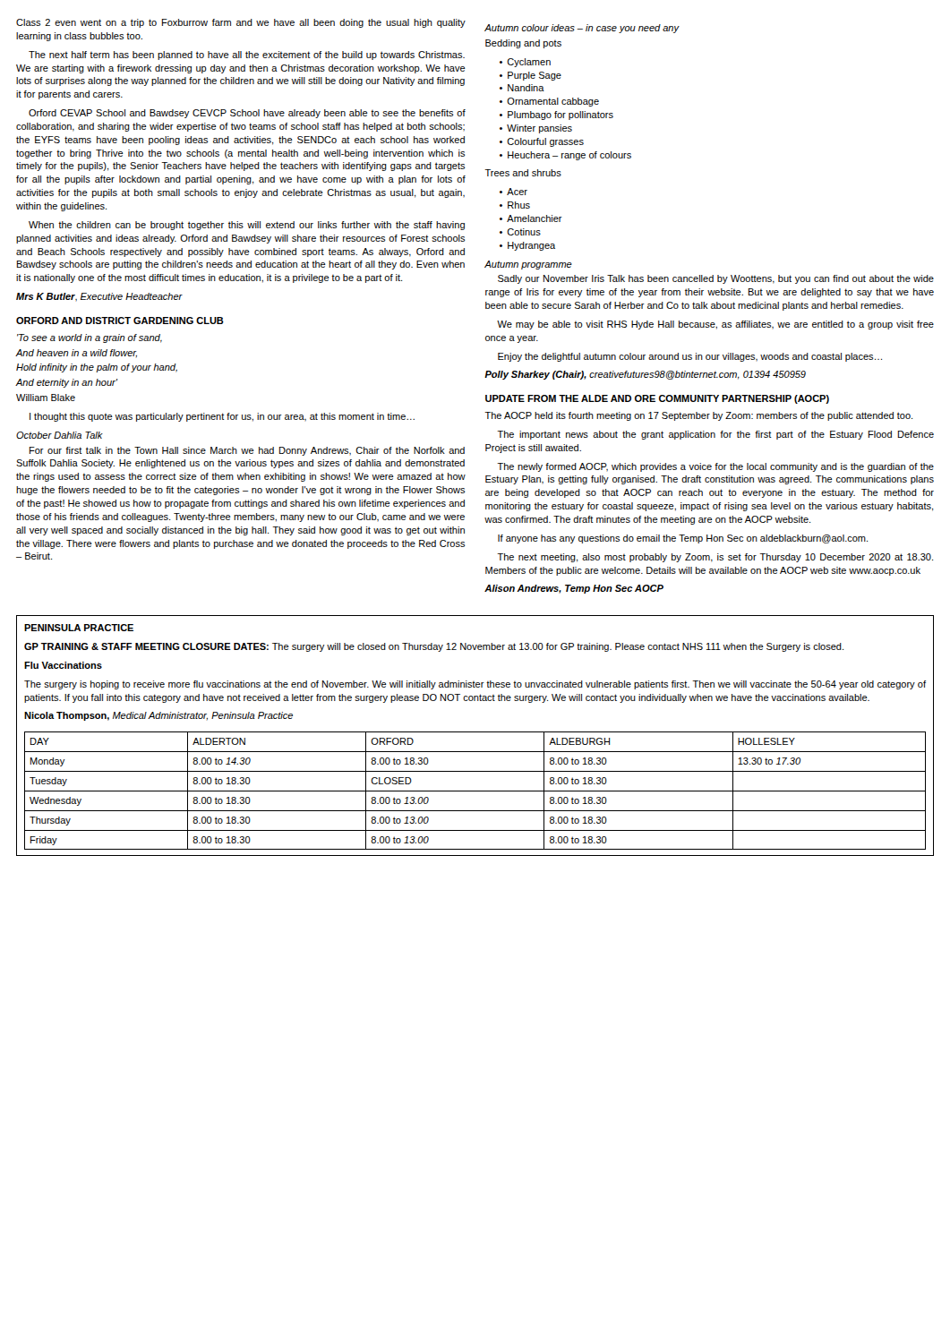Class 2 even went on a trip to Foxburrow farm and we have all been doing the usual high quality learning in class bubbles too.
The next half term has been planned to have all the excitement of the build up towards Christmas. We are starting with a firework dressing up day and then a Christmas decoration workshop. We have lots of surprises along the way planned for the children and we will still be doing our Nativity and filming it for parents and carers.
Orford CEVAP School and Bawdsey CEVCP School have already been able to see the benefits of collaboration, and sharing the wider expertise of two teams of school staff has helped at both schools; the EYFS teams have been pooling ideas and activities, the SENDCo at each school has worked together to bring Thrive into the two schools (a mental health and well-being intervention which is timely for the pupils), the Senior Teachers have helped the teachers with identifying gaps and targets for all the pupils after lockdown and partial opening, and we have come up with a plan for lots of activities for the pupils at both small schools to enjoy and celebrate Christmas as usual, but again, within the guidelines.
When the children can be brought together this will extend our links further with the staff having planned activities and ideas already. Orford and Bawdsey will share their resources of Forest schools and Beach Schools respectively and possibly have combined sport teams. As always, Orford and Bawdsey schools are putting the children's needs and education at the heart of all they do. Even when it is nationally one of the most difficult times in education, it is a privilege to be a part of it.
Mrs K Butler, Executive Headteacher
Orford and District Gardening Club
'To see a world in a grain of sand,
And heaven in a wild flower,
Hold infinity in the palm of your hand,
And eternity in an hour'
William Blake
I thought this quote was particularly pertinent for us, in our area, at this moment in time…
October Dahlia Talk
For our first talk in the Town Hall since March we had Donny Andrews, Chair of the Norfolk and Suffolk Dahlia Society. He enlightened us on the various types and sizes of dahlia and demonstrated the rings used to assess the correct size of them when exhibiting in shows! We were amazed at how huge the flowers needed to be to fit the categories – no wonder I've got it wrong in the Flower Shows of the past! He showed us how to propagate from cuttings and shared his own lifetime experiences and those of his friends and colleagues. Twenty-three members, many new to our Club, came and we were all very well spaced and socially distanced in the big hall. They said how good it was to get out within the village. There were flowers and plants to purchase and we donated the proceeds to the Red Cross – Beirut.
Autumn colour ideas – in case you need any
Bedding and pots
Cyclamen
Purple Sage
Nandina
Ornamental cabbage
Plumbago for pollinators
Winter pansies
Colourful grasses
Heuchera – range of colours
Trees and shrubs
Acer
Rhus
Amelanchier
Cotinus
Hydrangea
Autumn programme
Sadly our November Iris Talk has been cancelled by Woottens, but you can find out about the wide range of Iris for every time of the year from their website. But we are delighted to say that we have been able to secure Sarah of Herber and Co to talk about medicinal plants and herbal remedies.
We may be able to visit RHS Hyde Hall because, as affiliates, we are entitled to a group visit free once a year.
Enjoy the delightful autumn colour around us in our villages, woods and coastal places…
Polly Sharkey (Chair), creativefutures98@btinternet.com, 01394 450959
Update from the Alde and Ore Community Partnership (AOCP)
The AOCP held its fourth meeting on 17 September by Zoom: members of the public attended too.
The important news about the grant application for the first part of the Estuary Flood Defence Project is still awaited.
The newly formed AOCP, which provides a voice for the local community and is the guardian of the Estuary Plan, is getting fully organised. The draft constitution was agreed. The communications plans are being developed so that AOCP can reach out to everyone in the estuary. The method for monitoring the estuary for coastal squeeze, impact of rising sea level on the various estuary habitats, was confirmed. The draft minutes of the meeting are on the AOCP website.
If anyone has any questions do email the Temp Hon Sec on aldeblackburn@aol.com.
The next meeting, also most probably by Zoom, is set for Thursday 10 December 2020 at 18.30. Members of the public are welcome. Details will be available on the AOCP web site www.aocp.co.uk
Alison Andrews, Temp Hon Sec AOCP
PENINSULA PRACTICE
GP TRAINING & STAFF MEETING CLOSURE DATES: The surgery will be closed on Thursday 12 November at 13.00 for GP training. Please contact NHS 111 when the Surgery is closed.
Flu Vaccinations
The surgery is hoping to receive more flu vaccinations at the end of November. We will initially administer these to unvaccinated vulnerable patients first. Then we will vaccinate the 50-64 year old category of patients. If you fall into this category and have not received a letter from the surgery please DO NOT contact the surgery. We will contact you individually when we have the vaccinations available.
Nicola Thompson, Medical Administrator, Peninsula Practice
| DAY | ALDERTON | ORFORD | ALDEBURGH | HOLLESLEY |
| --- | --- | --- | --- | --- |
| Monday | 8.00 to 14.30 | 8.00 to 18.30 | 8.00 to 18.30 | 13.30 to 17.30 |
| Tuesday | 8.00 to 18.30 | CLOSED | 8.00 to 18.30 | |
| Wednesday | 8.00 to 18.30 | 8.00 to 13.00 | 8.00 to 18.30 | |
| Thursday | 8.00 to 18.30 | 8.00 to 13.00 | 8.00 to 18.30 | |
| Friday | 8.00 to 18.30 | 8.00 to 13.00 | 8.00 to 18.30 | |